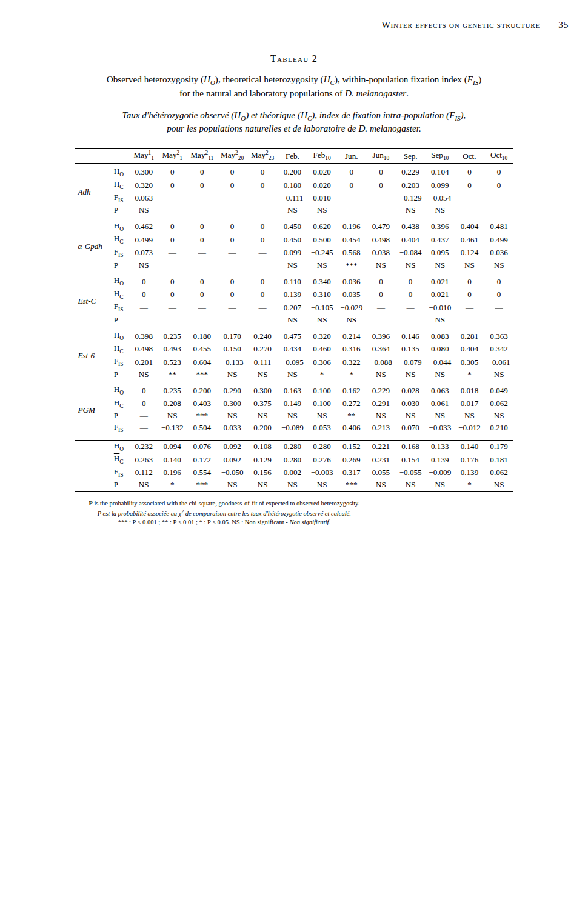35 Winter effects on genetic structure
Tableau 2
Observed heterozygosity (HO), theoretical heterozygosity (HC), within-population fixation index (FIS)
for the natural and laboratory populations of D. melanogaster.
Taux d'hétérozygotie observé (HO) et théorique (HC), index de fixation intra-population (FIS),
pour les populations naturelles et de laboratoire de D. melanogaster.
| | | May 1 1 | May 2 1 | May 2 11 | May 2 20 | May 2 23 | Feb. | Feb 10 | Jun. | Jun 10 | Sep. | Sep 10 | Oct. | Oct 10 |
| --- | --- | --- | --- | --- | --- | --- | --- | --- | --- | --- | --- | --- | --- | --- |
| Adh | H O | 0.300 | 0 | 0 | 0 | 0 | 0.200 | 0.020 | 0 | 0 | 0.229 | 0.104 | 0 | 0 |
| H C | 0.320 | 0 | 0 | 0 | 0 | 0.180 | 0.020 | 0 | 0 | 0.203 | 0.099 | 0 | 0 |
| F IS | 0.063 | — | — | — | — | −0.111 | 0.010 | — | — | −0.129 | −0.054 | — | — |
| P | NS | | | | | NS | NS | | | NS | NS | | |
| α-Gpdh | H O | 0.462 | 0 | 0 | 0 | 0 | 0.450 | 0.620 | 0.196 | 0.479 | 0.438 | 0.396 | 0.404 | 0.481 |
| H C | 0.499 | 0 | 0 | 0 | 0 | 0.450 | 0.500 | 0.454 | 0.498 | 0.404 | 0.437 | 0.461 | 0.499 |
| F IS | 0.073 | — | — | — | — | 0.099 | −0.245 | 0.568 | 0.038 | −0.084 | 0.095 | 0.124 | 0.036 |
| P | NS | | | | | NS | NS | *** | NS | NS | NS | NS | NS |
| Est-C | H O | 0 | 0 | 0 | 0 | 0 | 0.110 | 0.340 | 0.036 | 0 | 0 | 0.021 | 0 | 0 |
| H C | 0 | 0 | 0 | 0 | 0 | 0.139 | 0.310 | 0.035 | 0 | 0 | 0.021 | 0 | 0 |
| F IS | — | — | — | — | — | 0.207 | −0.105 | −0.029 | — | — | −0.010 | — | — |
| P | | | | | | NS | NS | NS | | | NS | | |
| Est-6 | H O | 0.398 | 0.235 | 0.180 | 0.170 | 0.240 | 0.475 | 0.320 | 0.214 | 0.396 | 0.146 | 0.083 | 0.281 | 0.363 |
| H C | 0.498 | 0.493 | 0.455 | 0.150 | 0.270 | 0.434 | 0.460 | 0.316 | 0.364 | 0.135 | 0.080 | 0.404 | 0.342 |
| F IS | 0.201 | 0.523 | 0.604 | −0.133 | 0.111 | −0.095 | 0.306 | 0.322 | −0.088 | −0.079 | −0.044 | 0.305 | −0.061 |
| P | NS | ** | *** | NS | NS | NS | * | * | NS | NS | NS | * | NS |
| PGM | H O | 0 | 0.235 | 0.200 | 0.290 | 0.300 | 0.163 | 0.100 | 0.162 | 0.229 | 0.028 | 0.063 | 0.018 | 0.049 |
| H C | 0 | 0.208 | 0.403 | 0.300 | 0.375 | 0.149 | 0.100 | 0.272 | 0.291 | 0.030 | 0.061 | 0.017 | 0.062 |
| P | — | NS | *** | NS | NS | NS | NS | ** | NS | NS | NS | NS | NS |
| F IS | — | −0.132 | 0.504 | 0.033 | 0.200 | −0.089 | 0.053 | 0.406 | 0.213 | 0.070 | −0.033 | −0.012 | 0.210 |
| | H O | 0.232 | 0.094 | 0.076 | 0.092 | 0.108 | 0.280 | 0.280 | 0.152 | 0.221 | 0.168 | 0.133 | 0.140 | 0.179 |
| | H C | 0.263 | 0.140 | 0.172 | 0.092 | 0.129 | 0.280 | 0.276 | 0.269 | 0.231 | 0.154 | 0.139 | 0.176 | 0.181 |
| | F IS | 0.112 | 0.196 | 0.554 | −0.050 | 0.156 | 0.002 | −0.003 | 0.317 | 0.055 | −0.055 | −0.009 | 0.139 | 0.062 |
| | P | NS | * | *** | NS | NS | NS | NS | *** | NS | NS | NS | * | NS |
| P is the probability associated with the chi-square, goodness-of-fit of expected to observed heterozygosity. P est la probabilité associée au χ 2 de comparaison entre les taux d'hétérozygotie observé et calculé. *** : P < 0.001 ; ** : P < 0.01 ; * : P < 0.05. NS : Non significant - Non significatif. |